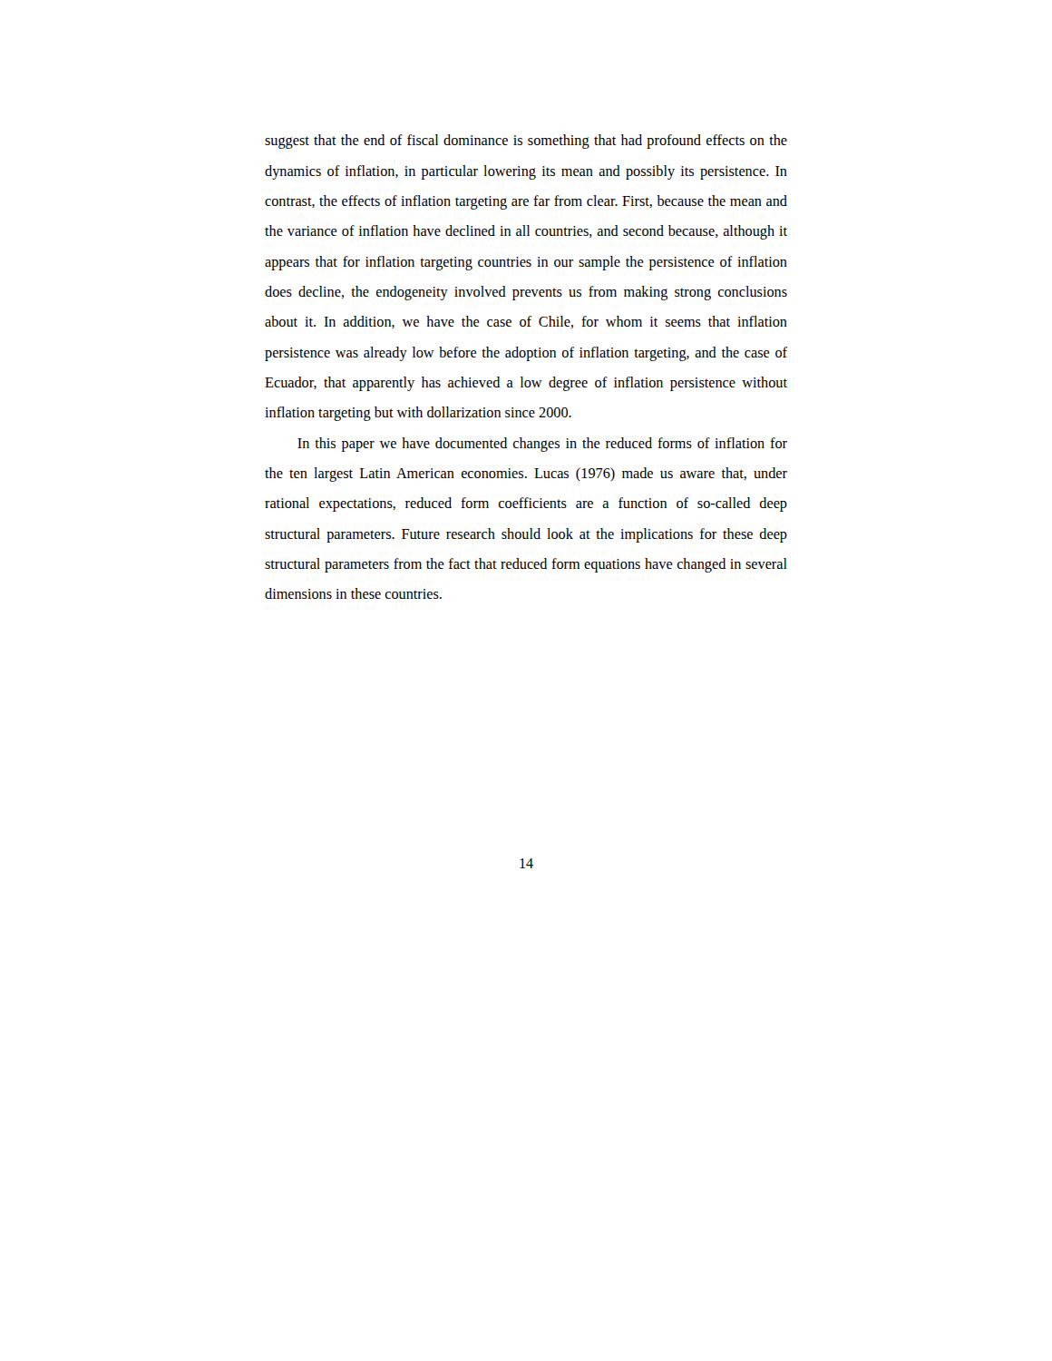suggest that the end of fiscal dominance is something that had profound effects on the dynamics of inflation, in particular lowering its mean and possibly its persistence. In contrast, the effects of inflation targeting are far from clear. First, because the mean and the variance of inflation have declined in all countries, and second because, although it appears that for inflation targeting countries in our sample the persistence of inflation does decline, the endogeneity involved prevents us from making strong conclusions about it. In addition, we have the case of Chile, for whom it seems that inflation persistence was already low before the adoption of inflation targeting, and the case of Ecuador, that apparently has achieved a low degree of inflation persistence without inflation targeting but with dollarization since 2000.
In this paper we have documented changes in the reduced forms of inflation for the ten largest Latin American economies. Lucas (1976) made us aware that, under rational expectations, reduced form coefficients are a function of so-called deep structural parameters. Future research should look at the implications for these deep structural parameters from the fact that reduced form equations have changed in several dimensions in these countries.
14